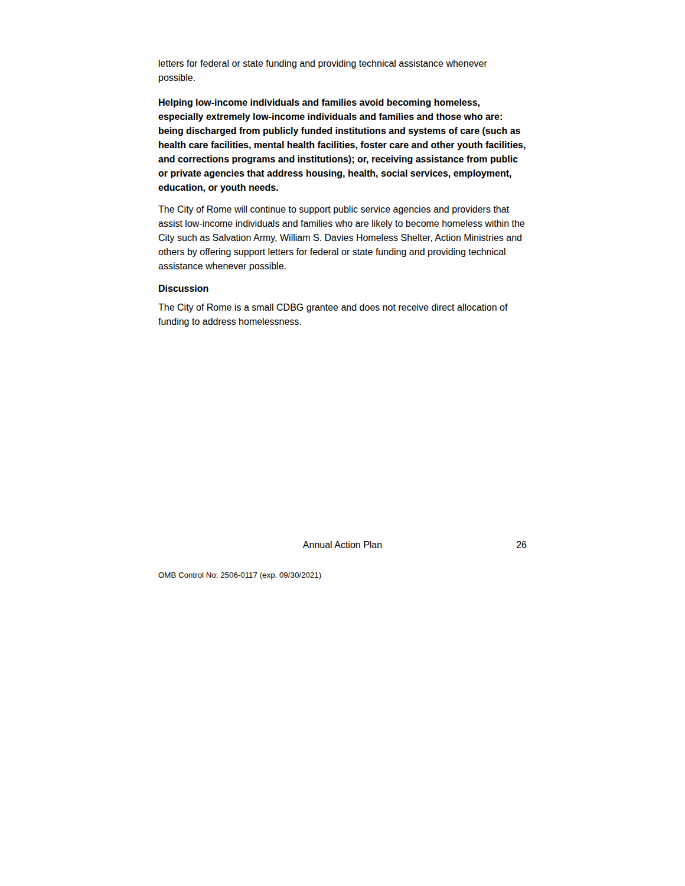letters for federal or state funding and providing technical assistance whenever possible.
Helping low-income individuals and families avoid becoming homeless, especially extremely low-income individuals and families and those who are: being discharged from publicly funded institutions and systems of care (such as health care facilities, mental health facilities, foster care and other youth facilities, and corrections programs and institutions); or, receiving assistance from public or private agencies that address housing, health, social services, employment, education, or youth needs.
The City of Rome will continue to support public service agencies and providers that assist low-income individuals and families who are likely to become homeless within the City such as Salvation Army, William S. Davies Homeless Shelter, Action Ministries and others by offering support letters for federal or state funding and providing technical assistance whenever possible.
Discussion
The City of Rome is a small CDBG grantee and does not receive direct allocation of funding to address homelessness.
Annual Action Plan 26
OMB Control No: 2506-0117 (exp. 09/30/2021)